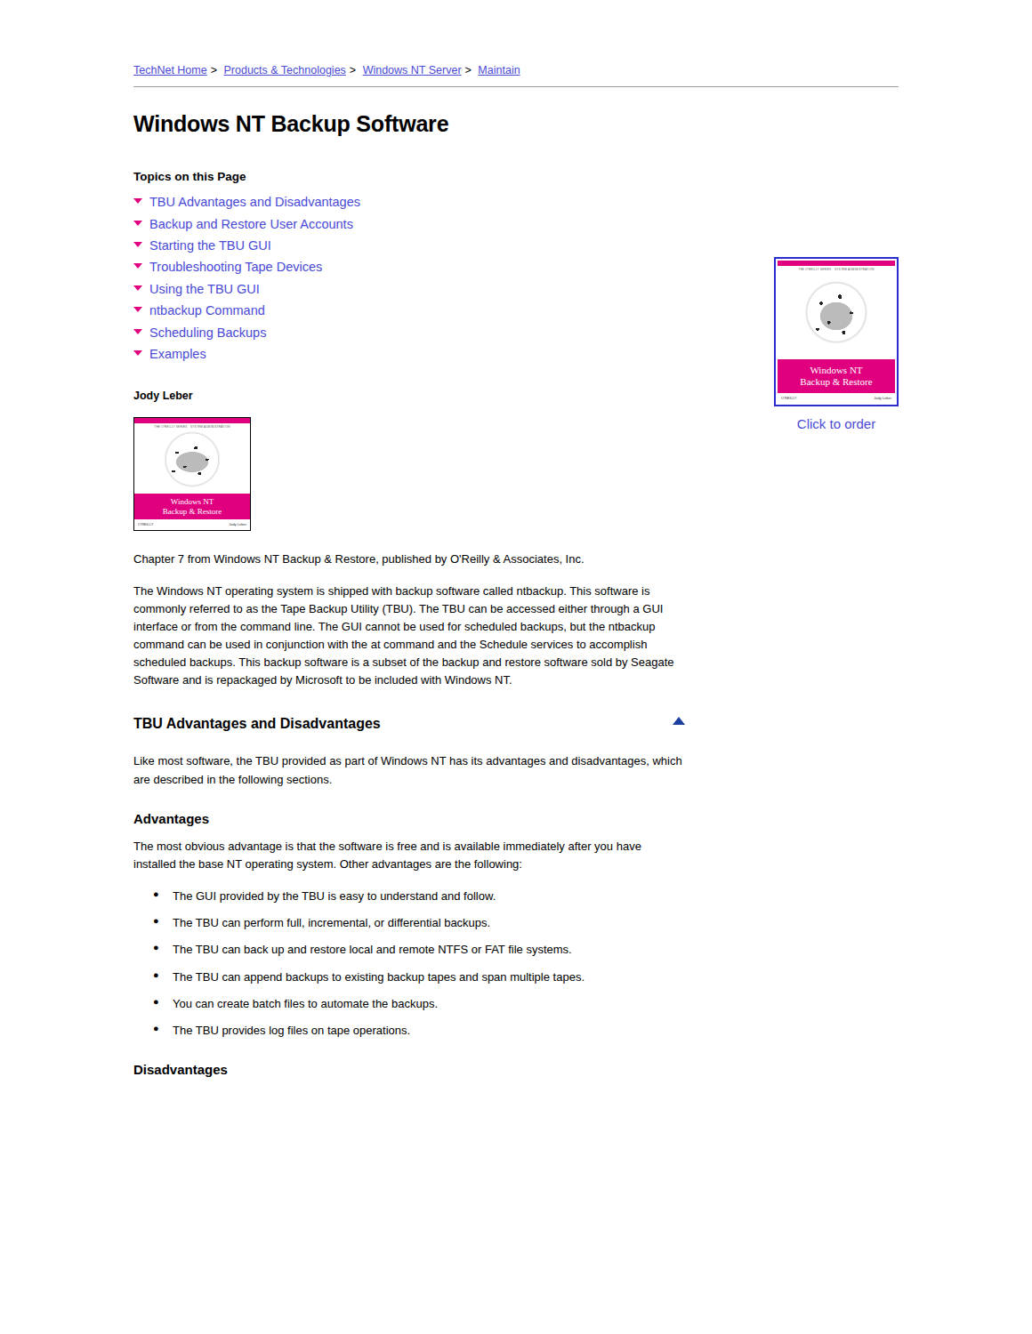TechNet Home> Products & Technologies> Windows NT Server> Maintain
Windows NT Backup Software
THE O'REILLY SERIES SYSTEM ADMINISTRATION
Windows NT
Backup & Restore
O'REILLY Jody Leber
Click to order
Topics on this Page
TBU Advantages and Disadvantages
Backup and Restore User Accounts
Starting the TBU GUI
Troubleshooting Tape Devices
Using the TBU GUI
ntbackup Command
Scheduling Backups
Examples
Jody Leber
THE O'REILLY SERIES SYSTEM ADMINISTRATION
Windows NT
Backup & Restore
O'REILLY Jody Leber
Chapter 7 from Windows NT Backup & Restore, published by O'Reilly & Associates, Inc.
The Windows NT operating system is shipped with backup software called ntbackup. This software is commonly referred to as the Tape Backup Utility (TBU). The TBU can be accessed either through a GUI interface or from the command line. The GUI cannot be used for scheduled backups, but the ntbackup command can be used in conjunction with the at command and the Schedule services to accomplish scheduled backups. This backup software is a subset of the backup and restore software sold by Seagate Software and is repackaged by Microsoft to be included with Windows NT.
TBU Advantages and Disadvantages
Like most software, the TBU provided as part of Windows NT has its advantages and disadvantages, which are described in the following sections.
Advantages
The most obvious advantage is that the software is free and is available immediately after you have installed the base NT operating system. Other advantages are the following:
The GUI provided by the TBU is easy to understand and follow.
The TBU can perform full, incremental, or differential backups.
The TBU can back up and restore local and remote NTFS or FAT file systems.
The TBU can append backups to existing backup tapes and span multiple tapes.
You can create batch files to automate the backups.
The TBU provides log files on tape operations.
Disadvantages